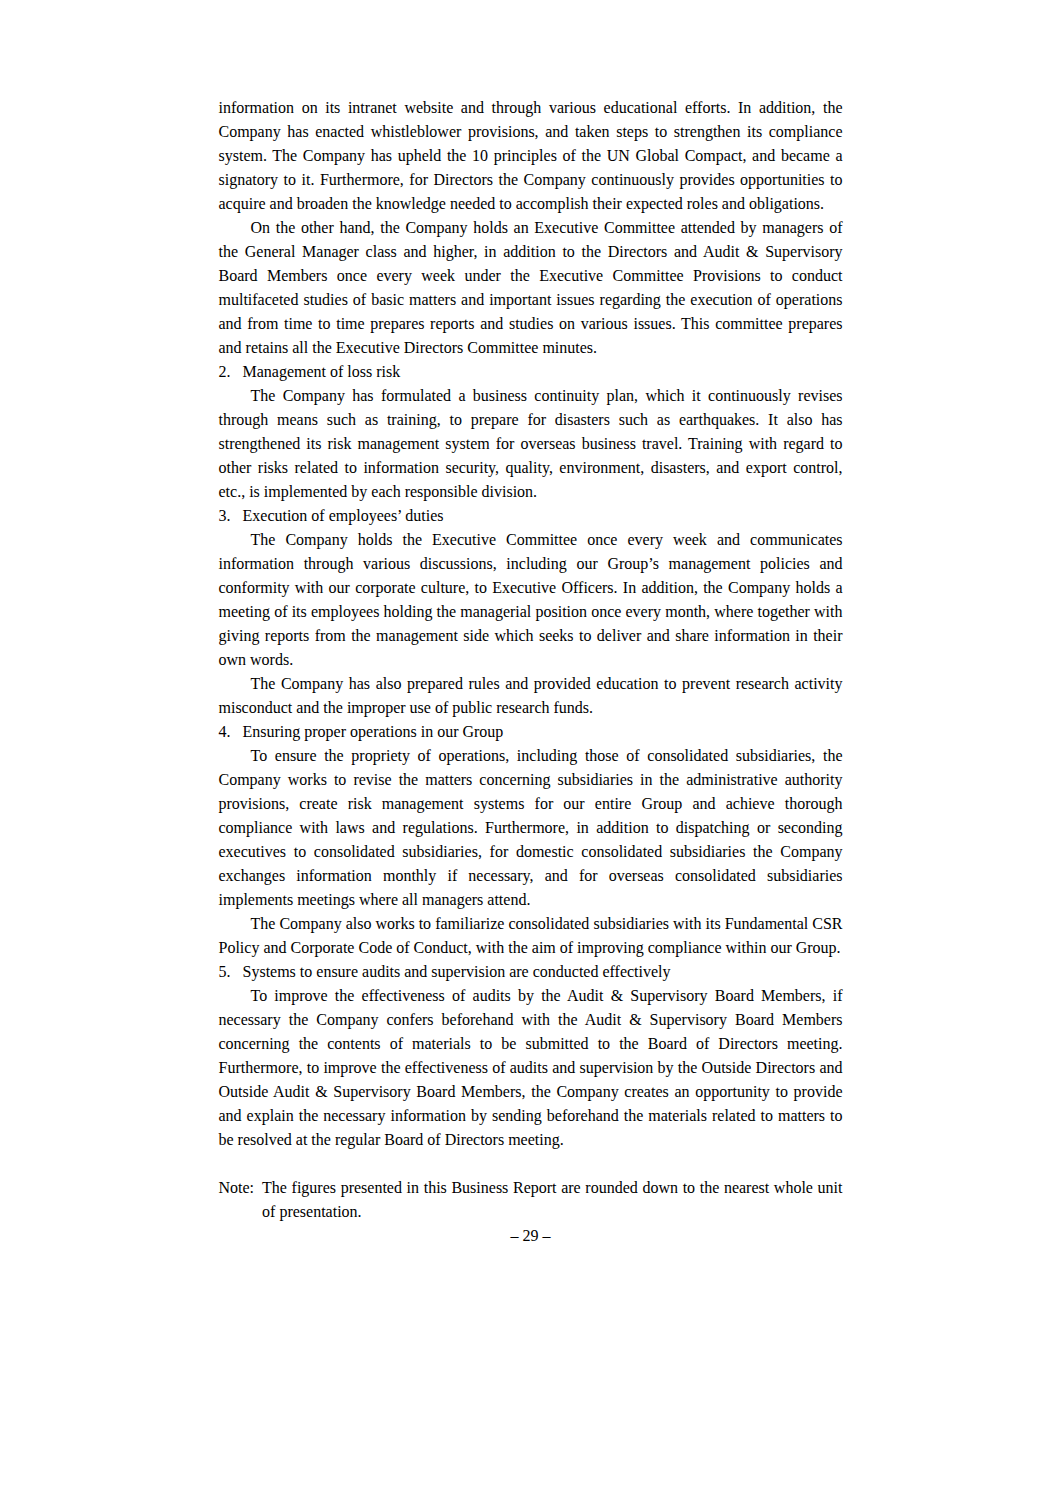information on its intranet website and through various educational efforts. In addition, the Company has enacted whistleblower provisions, and taken steps to strengthen its compliance system. The Company has upheld the 10 principles of the UN Global Compact, and became a signatory to it. Furthermore, for Directors the Company continuously provides opportunities to acquire and broaden the knowledge needed to accomplish their expected roles and obligations.
On the other hand, the Company holds an Executive Committee attended by managers of the General Manager class and higher, in addition to the Directors and Audit & Supervisory Board Members once every week under the Executive Committee Provisions to conduct multifaceted studies of basic matters and important issues regarding the execution of operations and from time to time prepares reports and studies on various issues. This committee prepares and retains all the Executive Directors Committee minutes.
2. Management of loss risk
The Company has formulated a business continuity plan, which it continuously revises through means such as training, to prepare for disasters such as earthquakes. It also has strengthened its risk management system for overseas business travel. Training with regard to other risks related to information security, quality, environment, disasters, and export control, etc., is implemented by each responsible division.
3. Execution of employees’ duties
The Company holds the Executive Committee once every week and communicates information through various discussions, including our Group’s management policies and conformity with our corporate culture, to Executive Officers. In addition, the Company holds a meeting of its employees holding the managerial position once every month, where together with giving reports from the management side which seeks to deliver and share information in their own words.
The Company has also prepared rules and provided education to prevent research activity misconduct and the improper use of public research funds.
4. Ensuring proper operations in our Group
To ensure the propriety of operations, including those of consolidated subsidiaries, the Company works to revise the matters concerning subsidiaries in the administrative authority provisions, create risk management systems for our entire Group and achieve thorough compliance with laws and regulations. Furthermore, in addition to dispatching or seconding executives to consolidated subsidiaries, for domestic consolidated subsidiaries the Company exchanges information monthly if necessary, and for overseas consolidated subsidiaries implements meetings where all managers attend.
The Company also works to familiarize consolidated subsidiaries with its Fundamental CSR Policy and Corporate Code of Conduct, with the aim of improving compliance within our Group.
5. Systems to ensure audits and supervision are conducted effectively
To improve the effectiveness of audits by the Audit & Supervisory Board Members, if necessary the Company confers beforehand with the Audit & Supervisory Board Members concerning the contents of materials to be submitted to the Board of Directors meeting. Furthermore, to improve the effectiveness of audits and supervision by the Outside Directors and Outside Audit & Supervisory Board Members, the Company creates an opportunity to provide and explain the necessary information by sending beforehand the materials related to matters to be resolved at the regular Board of Directors meeting.
Note:
The figures presented in this Business Report are rounded down to the nearest whole unit of presentation.
– 29 –